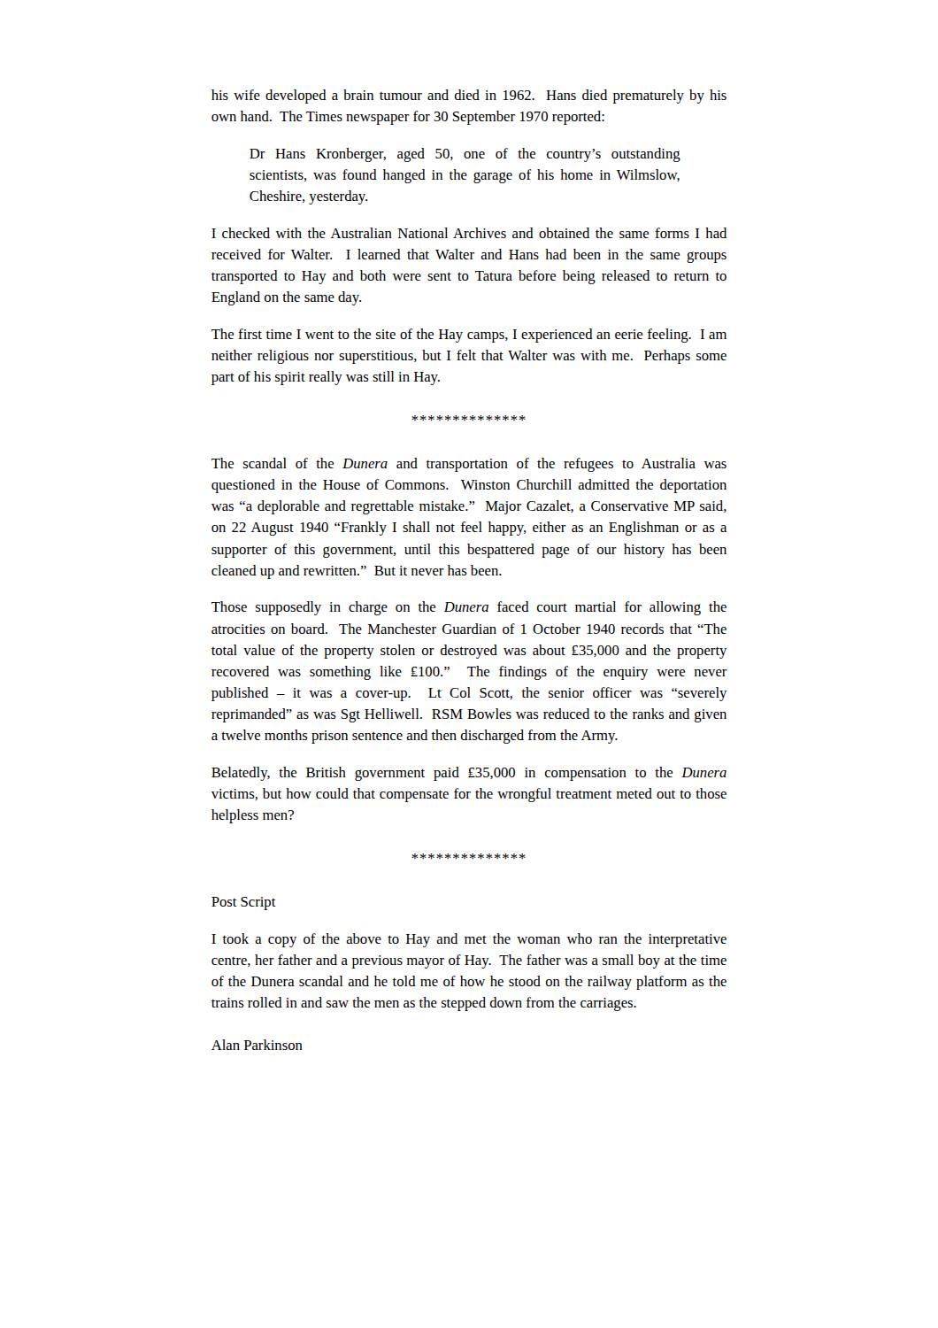his wife developed a brain tumour and died in 1962. Hans died prematurely by his own hand. The Times newspaper for 30 September 1970 reported:
Dr Hans Kronberger, aged 50, one of the country’s outstanding scientists, was found hanged in the garage of his home in Wilmslow, Cheshire, yesterday.
I checked with the Australian National Archives and obtained the same forms I had received for Walter. I learned that Walter and Hans had been in the same groups transported to Hay and both were sent to Tatura before being released to return to England on the same day.
The first time I went to the site of the Hay camps, I experienced an eerie feeling. I am neither religious nor superstitious, but I felt that Walter was with me. Perhaps some part of his spirit really was still in Hay.
**************
The scandal of the Dunera and transportation of the refugees to Australia was questioned in the House of Commons. Winston Churchill admitted the deportation was “a deplorable and regrettable mistake.” Major Cazalet, a Conservative MP said, on 22 August 1940 “Frankly I shall not feel happy, either as an Englishman or as a supporter of this government, until this bespattered page of our history has been cleaned up and rewritten.” But it never has been.
Those supposedly in charge on the Dunera faced court martial for allowing the atrocities on board. The Manchester Guardian of 1 October 1940 records that “The total value of the property stolen or destroyed was about ₤35,000 and the property recovered was something like ₤100.” The findings of the enquiry were never published – it was a cover-up. Lt Col Scott, the senior officer was “severely reprimanded” as was Sgt Helliwell. RSM Bowles was reduced to the ranks and given a twelve months prison sentence and then discharged from the Army.
Belatedly, the British government paid ₤35,000 in compensation to the Dunera victims, but how could that compensate for the wrongful treatment meted out to those helpless men?
**************
Post Script
I took a copy of the above to Hay and met the woman who ran the interpretative centre, her father and a previous mayor of Hay. The father was a small boy at the time of the Dunera scandal and he told me of how he stood on the railway platform as the trains rolled in and saw the men as the stepped down from the carriages.
Alan Parkinson